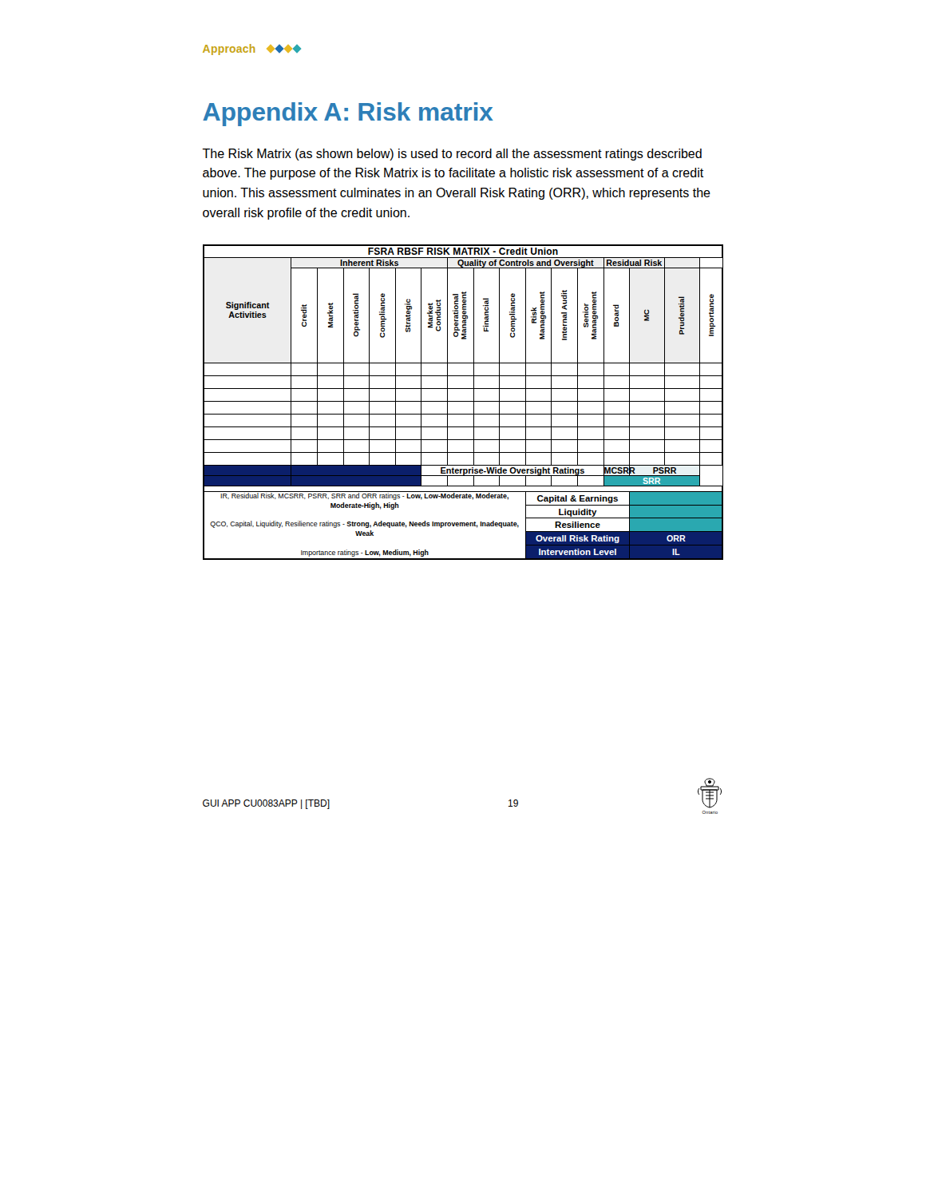Approach
Appendix A: Risk matrix
The Risk Matrix (as shown below) is used to record all the assessment ratings described above. The purpose of the Risk Matrix is to facilitate a holistic risk assessment of a credit union. This assessment culminates in an Overall Risk Rating (ORR), which represents the overall risk profile of the credit union.
| FSRA RBSF RISK MATRIX - Credit Union |
| Significant Activities | Inherent Risks | Quality of Controls and Oversight | Residual Risk | |
| Credit | Market | Operational | Compliance | Strategic | Market Conduct | Operational Management | Financial | Compliance | Risk Management | Internal Audit | Senior Management | Board | MC | Prudential | Importance |
| | | Enterprise-Wide Oversight Ratings | MCSRR | PSRR |
| | | | | | | | | | SRR |
| IR, Residual Risk, MCSRR, PSRR, SRR and ORR ratings - Low, Low-Moderate, Moderate, Moderate-High, High QCO, Capital, Liquidity, Resilience ratings - Strong, Adequate, Needs Improvement, Inadequate, Weak Importance ratings - Low, Medium, High | Capital & Earnings | |
| Liquidity | |
| Resilience | |
| Overall Risk Rating | ORR |
| Intervention Level | IL |
GUI APP CU0083APP | [TBD]
19
Ontario